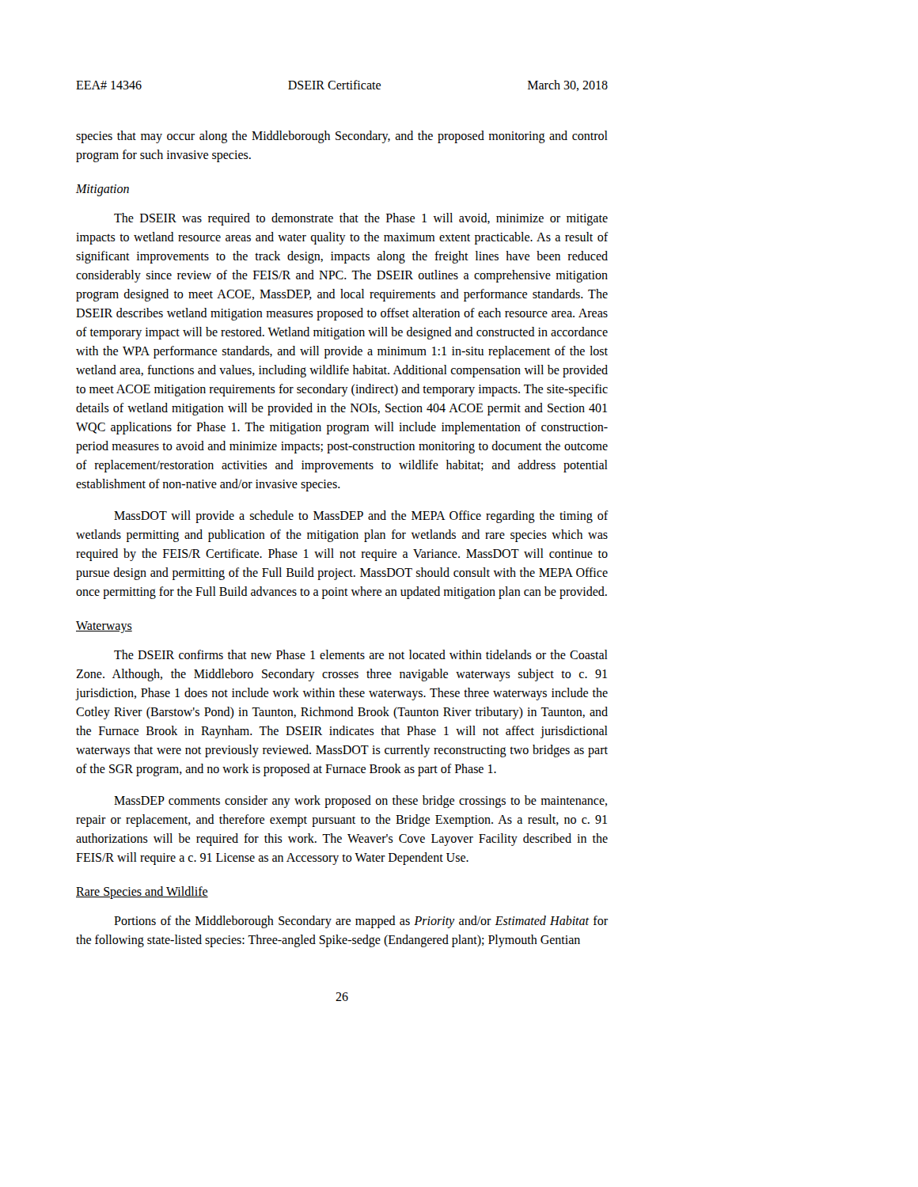EEA# 14346 DSEIR Certificate March 30, 2018
species that may occur along the Middleborough Secondary, and the proposed monitoring and control program for such invasive species.
Mitigation
The DSEIR was required to demonstrate that the Phase 1 will avoid, minimize or mitigate impacts to wetland resource areas and water quality to the maximum extent practicable. As a result of significant improvements to the track design, impacts along the freight lines have been reduced considerably since review of the FEIS/R and NPC. The DSEIR outlines a comprehensive mitigation program designed to meet ACOE, MassDEP, and local requirements and performance standards. The DSEIR describes wetland mitigation measures proposed to offset alteration of each resource area. Areas of temporary impact will be restored. Wetland mitigation will be designed and constructed in accordance with the WPA performance standards, and will provide a minimum 1:1 in-situ replacement of the lost wetland area, functions and values, including wildlife habitat. Additional compensation will be provided to meet ACOE mitigation requirements for secondary (indirect) and temporary impacts. The site-specific details of wetland mitigation will be provided in the NOIs, Section 404 ACOE permit and Section 401 WQC applications for Phase 1. The mitigation program will include implementation of construction-period measures to avoid and minimize impacts; post-construction monitoring to document the outcome of replacement/restoration activities and improvements to wildlife habitat; and address potential establishment of non-native and/or invasive species.
MassDOT will provide a schedule to MassDEP and the MEPA Office regarding the timing of wetlands permitting and publication of the mitigation plan for wetlands and rare species which was required by the FEIS/R Certificate. Phase 1 will not require a Variance. MassDOT will continue to pursue design and permitting of the Full Build project. MassDOT should consult with the MEPA Office once permitting for the Full Build advances to a point where an updated mitigation plan can be provided.
Waterways
The DSEIR confirms that new Phase 1 elements are not located within tidelands or the Coastal Zone. Although, the Middleboro Secondary crosses three navigable waterways subject to c. 91 jurisdiction, Phase 1 does not include work within these waterways. These three waterways include the Cotley River (Barstow's Pond) in Taunton, Richmond Brook (Taunton River tributary) in Taunton, and the Furnace Brook in Raynham. The DSEIR indicates that Phase 1 will not affect jurisdictional waterways that were not previously reviewed. MassDOT is currently reconstructing two bridges as part of the SGR program, and no work is proposed at Furnace Brook as part of Phase 1.
MassDEP comments consider any work proposed on these bridge crossings to be maintenance, repair or replacement, and therefore exempt pursuant to the Bridge Exemption. As a result, no c. 91 authorizations will be required for this work. The Weaver's Cove Layover Facility described in the FEIS/R will require a c. 91 License as an Accessory to Water Dependent Use.
Rare Species and Wildlife
Portions of the Middleborough Secondary are mapped as Priority and/or Estimated Habitat for the following state-listed species: Three-angled Spike-sedge (Endangered plant); Plymouth Gentian
26